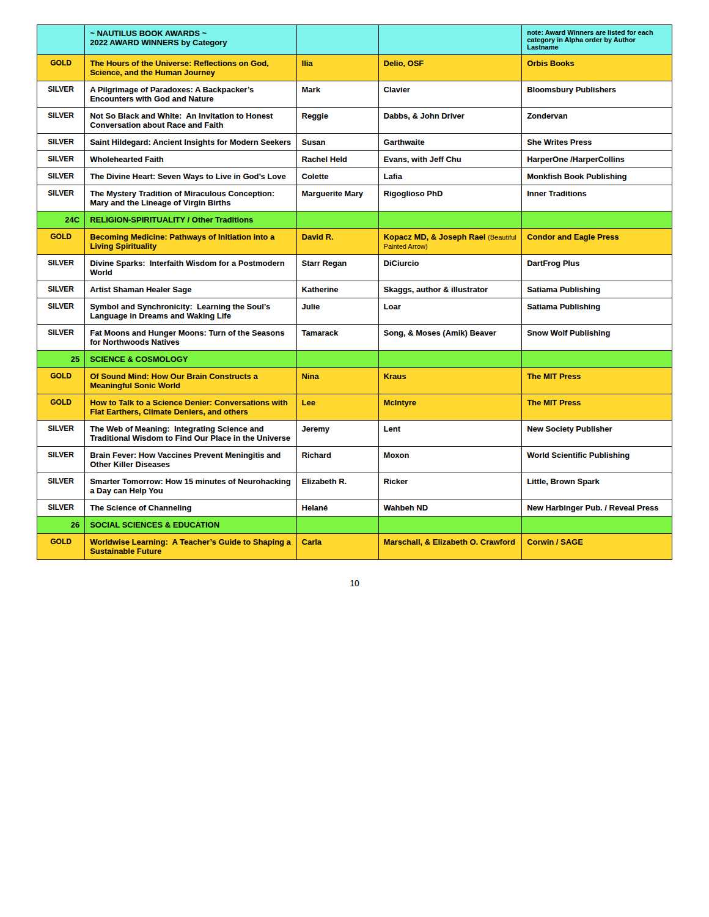| | ~ NAUTILUS BOOK AWARDS ~ 2022 AWARD WINNERS by Category | | | note: Award Winners are listed for each category in Alpha order by Author Lastname |
| GOLD | The Hours of the Universe: Reflections on God, Science, and the Human Journey | Ilia | Delio, OSF | Orbis Books |
| SILVER | A Pilgrimage of Paradoxes: A Backpacker’s Encounters with God and Nature | Mark | Clavier | Bloomsbury Publishers |
| SILVER | Not So Black and White: An Invitation to Honest Conversation about Race and Faith | Reggie | Dabbs, & John Driver | Zondervan |
| SILVER | Saint Hildegard: Ancient Insights for Modern Seekers | Susan | Garthwaite | She Writes Press |
| SILVER | Wholehearted Faith | Rachel Held | Evans, with Jeff Chu | HarperOne /HarperCollins |
| SILVER | The Divine Heart: Seven Ways to Live in God’s Love | Colette | Lafia | Monkfish Book Publishing |
| SILVER | The Mystery Tradition of Miraculous Conception: Mary and the Lineage of Virgin Births | Marguerite Mary | Rigoglioso PhD | Inner Traditions |
| 24C | RELIGION-SPIRITUALITY / Other Traditions | | | |
| GOLD | Becoming Medicine: Pathways of Initiation into a Living Spirituality | David R. | Kopacz MD, & Joseph Rael (Beautiful Painted Arrow) | Condor and Eagle Press |
| SILVER | Divine Sparks: Interfaith Wisdom for a Postmodern World | Starr Regan | DiCiurcio | DartFrog Plus |
| SILVER | Artist Shaman Healer Sage | Katherine | Skaggs, author & illustrator | Satiama Publishing |
| SILVER | Symbol and Synchronicity: Learning the Soul’s Language in Dreams and Waking Life | Julie | Loar | Satiama Publishing |
| SILVER | Fat Moons and Hunger Moons: Turn of the Seasons for Northwoods Natives | Tamarack | Song, & Moses (Amik) Beaver | Snow Wolf Publishing |
| 25 | SCIENCE & COSMOLOGY | | | |
| GOLD | Of Sound Mind: How Our Brain Constructs a Meaningful Sonic World | Nina | Kraus | The MIT Press |
| GOLD | How to Talk to a Science Denier: Conversations with Flat Earthers, Climate Deniers, and others | Lee | McIntyre | The MIT Press |
| SILVER | The Web of Meaning: Integrating Science and Traditional Wisdom to Find Our Place in the Universe | Jeremy | Lent | New Society Publisher |
| SILVER | Brain Fever: How Vaccines Prevent Meningitis and Other Killer Diseases | Richard | Moxon | World Scientific Publishing |
| SILVER | Smarter Tomorrow: How 15 minutes of Neurohacking a Day can Help You | Elizabeth R. | Ricker | Little, Brown Spark |
| SILVER | The Science of Channeling | Helané | Wahbeh ND | New Harbinger Pub. / Reveal Press |
| 26 | SOCIAL SCIENCES & EDUCATION | | | |
| GOLD | Worldwise Learning: A Teacher’s Guide to Shaping a Sustainable Future | Carla | Marschall, & Elizabeth O. Crawford | Corwin / SAGE |
10